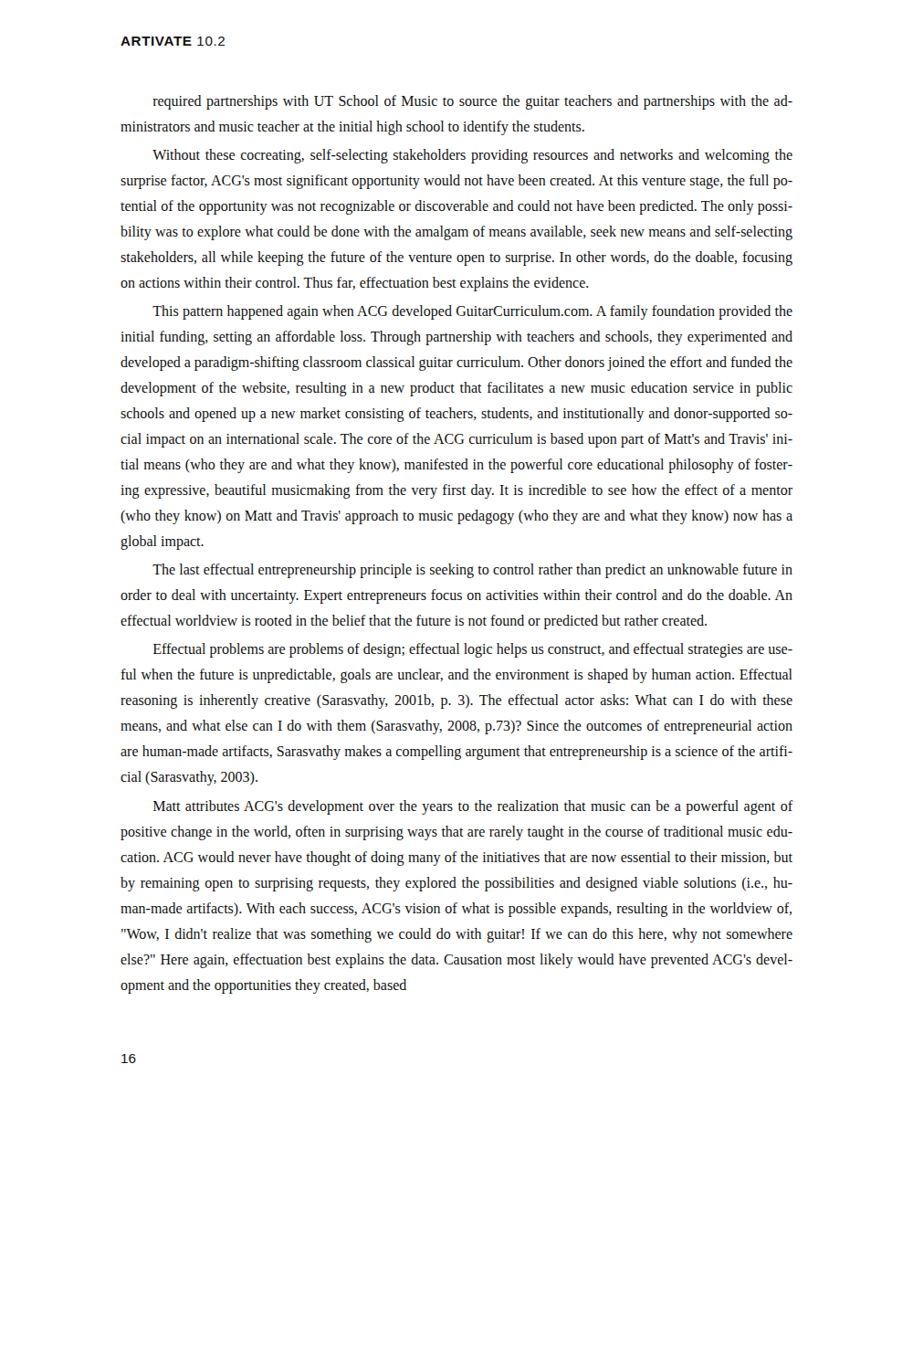Artivate 10.2
required partnerships with UT School of Music to source the guitar teachers and partnerships with the administrators and music teacher at the initial high school to identify the students.
Without these cocreating, self-selecting stakeholders providing resources and networks and welcoming the surprise factor, ACG's most significant opportunity would not have been created. At this venture stage, the full potential of the opportunity was not recognizable or discoverable and could not have been predicted. The only possibility was to explore what could be done with the amalgam of means available, seek new means and self-selecting stakeholders, all while keeping the future of the venture open to surprise. In other words, do the doable, focusing on actions within their control. Thus far, effectuation best explains the evidence.
This pattern happened again when ACG developed GuitarCurriculum.com. A family foundation provided the initial funding, setting an affordable loss. Through partnership with teachers and schools, they experimented and developed a paradigm-shifting classroom classical guitar curriculum. Other donors joined the effort and funded the development of the website, resulting in a new product that facilitates a new music education service in public schools and opened up a new market consisting of teachers, students, and institutionally and donor-supported social impact on an international scale. The core of the ACG curriculum is based upon part of Matt's and Travis' initial means (who they are and what they know), manifested in the powerful core educational philosophy of fostering expressive, beautiful musicmaking from the very first day. It is incredible to see how the effect of a mentor (who they know) on Matt and Travis' approach to music pedagogy (who they are and what they know) now has a global impact.
The last effectual entrepreneurship principle is seeking to control rather than predict an unknowable future in order to deal with uncertainty. Expert entrepreneurs focus on activities within their control and do the doable. An effectual worldview is rooted in the belief that the future is not found or predicted but rather created.
Effectual problems are problems of design; effectual logic helps us construct, and effectual strategies are useful when the future is unpredictable, goals are unclear, and the environment is shaped by human action. Effectual reasoning is inherently creative (Sarasvathy, 2001b, p. 3). The effectual actor asks: What can I do with these means, and what else can I do with them (Sarasvathy, 2008, p.73)? Since the outcomes of entrepreneurial action are human-made artifacts, Sarasvathy makes a compelling argument that entrepreneurship is a science of the artificial (Sarasvathy, 2003).
Matt attributes ACG's development over the years to the realization that music can be a powerful agent of positive change in the world, often in surprising ways that are rarely taught in the course of traditional music education. ACG would never have thought of doing many of the initiatives that are now essential to their mission, but by remaining open to surprising requests, they explored the possibilities and designed viable solutions (i.e., human-made artifacts). With each success, ACG's vision of what is possible expands, resulting in the worldview of, "Wow, I didn't realize that was something we could do with guitar! If we can do this here, why not somewhere else?" Here again, effectuation best explains the data. Causation most likely would have prevented ACG's development and the opportunities they created, based
16